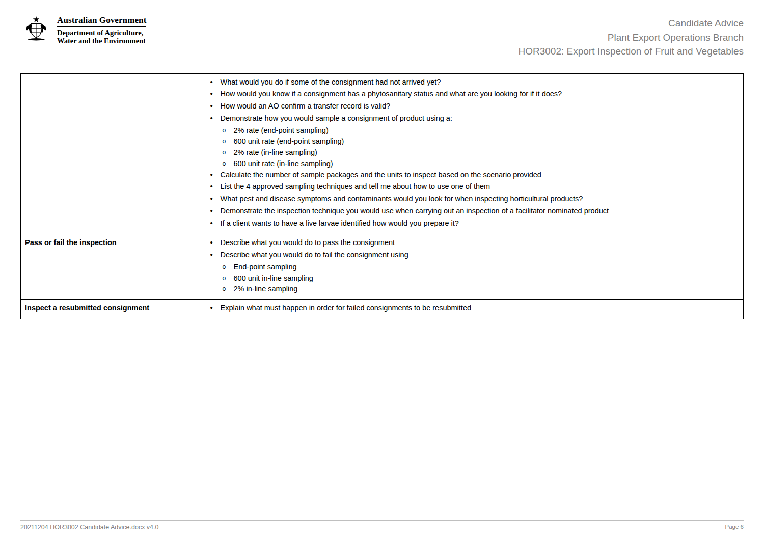Australian Government
Department of Agriculture,
Water and the Environment
Candidate Advice
Plant Export Operations Branch
HOR3002: Export Inspection of Fruit and Vegetables
| | What would you do if some of the consignment had not arrived yet? How would you know if a consignment has a phytosanitary status and what are you looking for if it does? How would an AO confirm a transfer record is valid? Demonstrate how you would sample a consignment of product using a: 2% rate (end-point sampling) 600 unit rate (end-point sampling) 2% rate (in-line sampling) 600 unit rate (in-line sampling) Calculate the number of sample packages and the units to inspect based on the scenario provided List the 4 approved sampling techniques and tell me about how to use one of them What pest and disease symptoms and contaminants would you look for when inspecting horticultural products? Demonstrate the inspection technique you would use when carrying out an inspection of a facilitator nominated product If a client wants to have a live larvae identified how would you prepare it? |
| Pass or fail the inspection | Describe what you would do to pass the consignment Describe what you would do to fail the consignment using End-point sampling 600 unit in-line sampling 2% in-line sampling |
| Inspect a resubmitted consignment | Explain what must happen in order for failed consignments to be resubmitted |
20211204 HOR3002 Candidate Advice.docx v4.0
Page 6